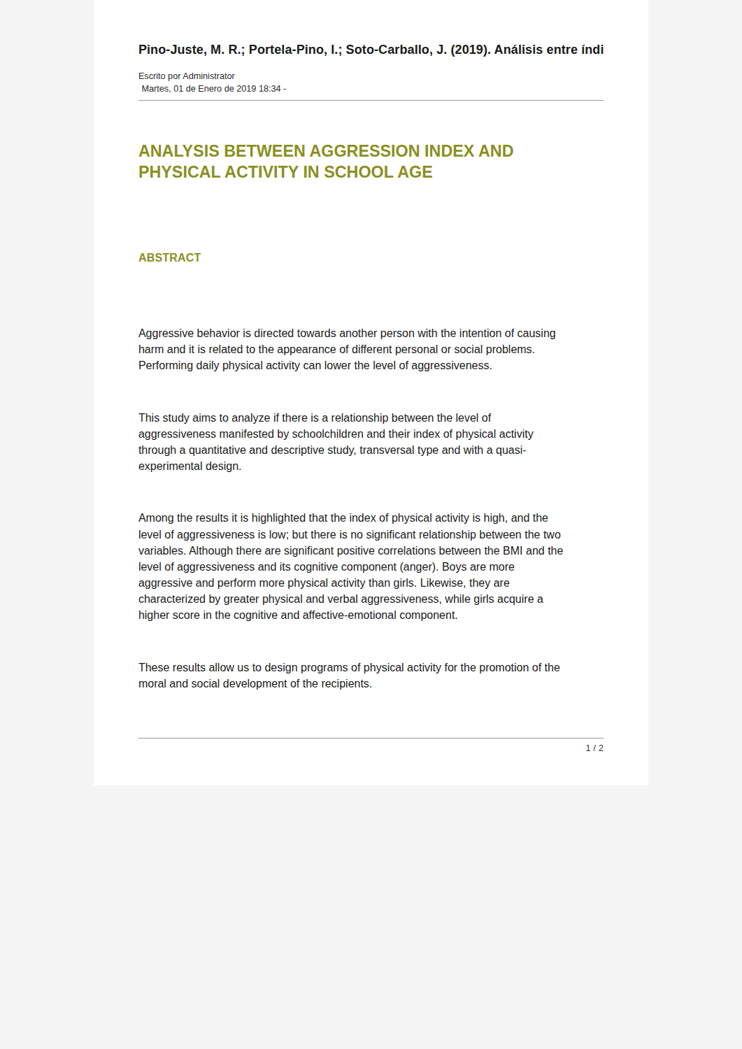Pino-Juste, M. R.; Portela-Pino, I.; Soto-Carballo, J. (2019). Análisis entre índice de agresividad y actividad
Escrito por Administrator Martes, 01 de Enero de 2019 18:34 -
ANALYSIS BETWEEN AGGRESSION INDEX AND PHYSICAL ACTIVITY IN SCHOOL AGE
ABSTRACT
Aggressive behavior is directed towards another person with the intention of causing harm and it is related to the appearance of different personal or social problems. Performing daily physical activity can lower the level of aggressiveness.
This study aims to analyze if there is a relationship between the level of aggressiveness manifested by schoolchildren and their index of physical activity through a quantitative and descriptive study, transversal type and with a quasi-experimental design.
Among the results it is highlighted that the index of physical activity is high, and the level of aggressiveness is low; but there is no significant relationship between the two variables. Although there are significant positive correlations between the BMI and the level of aggressiveness and its cognitive component (anger). Boys are more aggressive and perform more physical activity than girls. Likewise, they are characterized by greater physical and verbal aggressiveness, while girls acquire a higher score in the cognitive and affective-emotional component.
These results allow us to design programs of physical activity for the promotion of the moral and social development of the recipients.
1 / 2